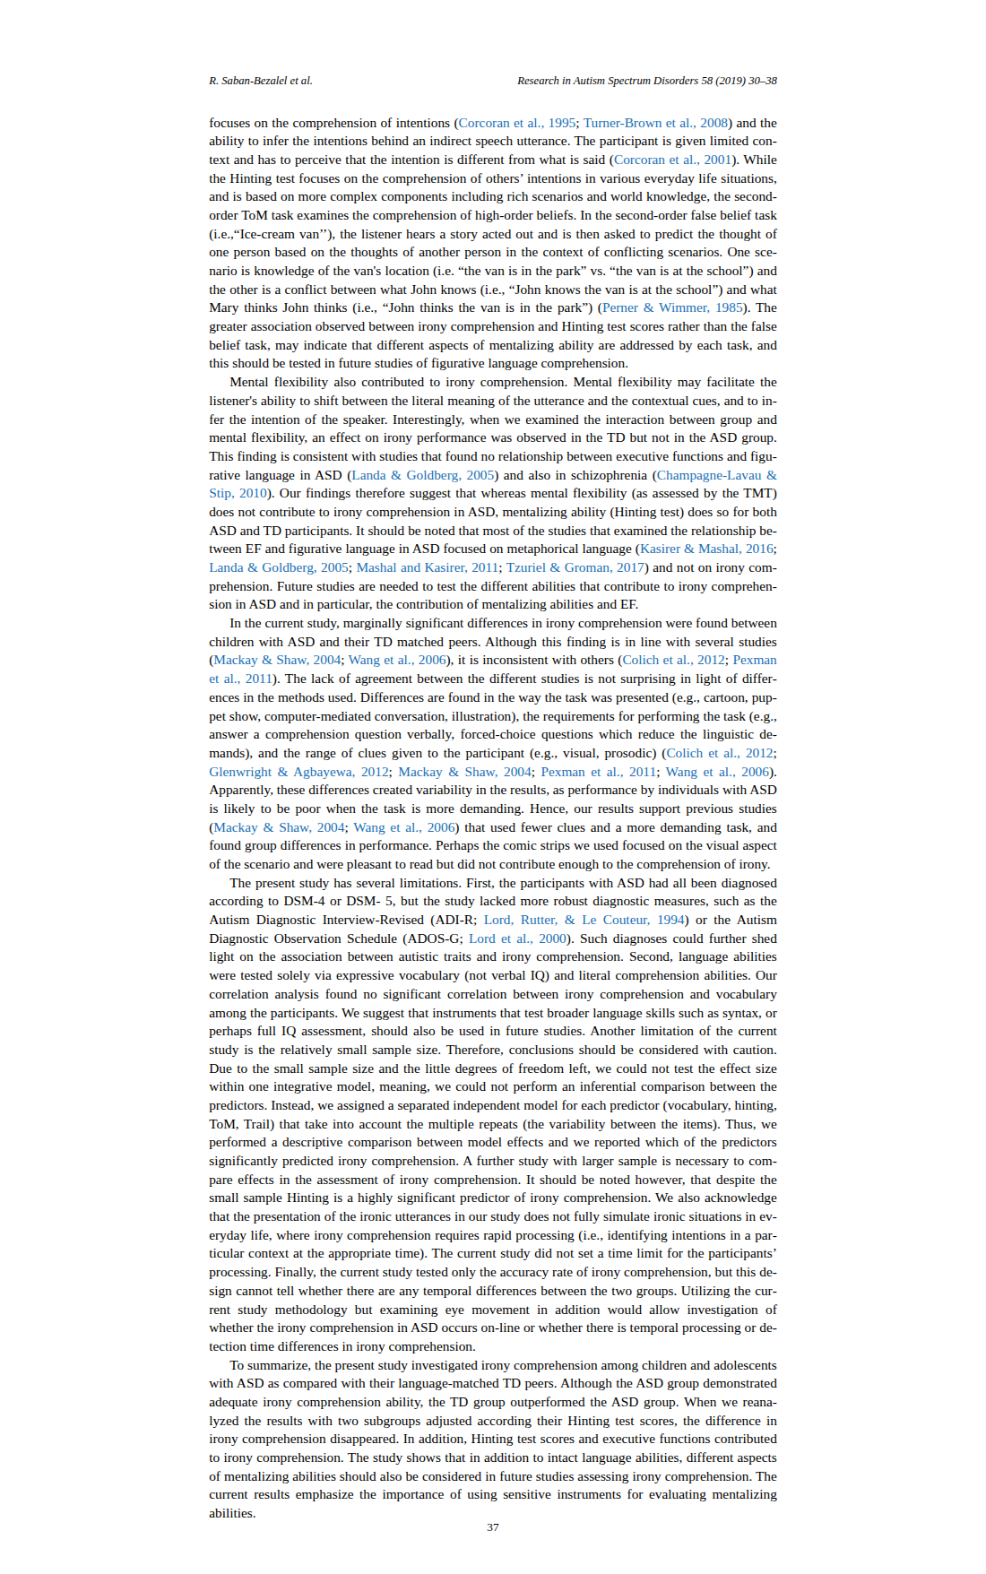R. Saban-Bezalel et al. Research in Autism Spectrum Disorders 58 (2019) 30–38
focuses on the comprehension of intentions (Corcoran et al., 1995; Turner-Brown et al., 2008) and the ability to infer the intentions behind an indirect speech utterance. The participant is given limited context and has to perceive that the intention is different from what is said (Corcoran et al., 2001). While the Hinting test focuses on the comprehension of others’ intentions in various everyday life situations, and is based on more complex components including rich scenarios and world knowledge, the second-order ToM task examines the comprehension of high-order beliefs. In the second-order false belief task (i.e.,“Ice-cream van’’), the listener hears a story acted out and is then asked to predict the thought of one person based on the thoughts of another person in the context of conflicting scenarios. One scenario is knowledge of the van's location (i.e. “the van is in the park” vs. “the van is at the school”) and the other is a conflict between what John knows (i.e., “John knows the van is at the school”) and what Mary thinks John thinks (i.e., “John thinks the van is in the park”) (Perner & Wimmer, 1985). The greater association observed between irony comprehension and Hinting test scores rather than the false belief task, may indicate that different aspects of mentalizing ability are addressed by each task, and this should be tested in future studies of figurative language comprehension.
Mental flexibility also contributed to irony comprehension. Mental flexibility may facilitate the listener's ability to shift between the literal meaning of the utterance and the contextual cues, and to infer the intention of the speaker. Interestingly, when we examined the interaction between group and mental flexibility, an effect on irony performance was observed in the TD but not in the ASD group. This finding is consistent with studies that found no relationship between executive functions and figurative language in ASD (Landa & Goldberg, 2005) and also in schizophrenia (Champagne-Lavau & Stip, 2010). Our findings therefore suggest that whereas mental flexibility (as assessed by the TMT) does not contribute to irony comprehension in ASD, mentalizing ability (Hinting test) does so for both ASD and TD participants. It should be noted that most of the studies that examined the relationship between EF and figurative language in ASD focused on metaphorical language (Kasirer & Mashal, 2016; Landa & Goldberg, 2005; Mashal and Kasirer, 2011; Tzuriel & Groman, 2017) and not on irony comprehension. Future studies are needed to test the different abilities that contribute to irony comprehension in ASD and in particular, the contribution of mentalizing abilities and EF.
In the current study, marginally significant differences in irony comprehension were found between children with ASD and their TD matched peers. Although this finding is in line with several studies (Mackay & Shaw, 2004; Wang et al., 2006), it is inconsistent with others (Colich et al., 2012; Pexman et al., 2011). The lack of agreement between the different studies is not surprising in light of differences in the methods used. Differences are found in the way the task was presented (e.g., cartoon, puppet show, computer-mediated conversation, illustration), the requirements for performing the task (e.g., answer a comprehension question verbally, forced-choice questions which reduce the linguistic demands), and the range of clues given to the participant (e.g., visual, prosodic) (Colich et al., 2012; Glenwright & Agbayewa, 2012; Mackay & Shaw, 2004; Pexman et al., 2011; Wang et al., 2006). Apparently, these differences created variability in the results, as performance by individuals with ASD is likely to be poor when the task is more demanding. Hence, our results support previous studies (Mackay & Shaw, 2004; Wang et al., 2006) that used fewer clues and a more demanding task, and found group differences in performance. Perhaps the comic strips we used focused on the visual aspect of the scenario and were pleasant to read but did not contribute enough to the comprehension of irony.
The present study has several limitations. First, the participants with ASD had all been diagnosed according to DSM-4 or DSM- 5, but the study lacked more robust diagnostic measures, such as the Autism Diagnostic Interview-Revised (ADI-R; Lord, Rutter, & Le Couteur, 1994) or the Autism Diagnostic Observation Schedule (ADOS-G; Lord et al., 2000). Such diagnoses could further shed light on the association between autistic traits and irony comprehension. Second, language abilities were tested solely via expressive vocabulary (not verbal IQ) and literal comprehension abilities. Our correlation analysis found no significant correlation between irony comprehension and vocabulary among the participants. We suggest that instruments that test broader language skills such as syntax, or perhaps full IQ assessment, should also be used in future studies. Another limitation of the current study is the relatively small sample size. Therefore, conclusions should be considered with caution. Due to the small sample size and the little degrees of freedom left, we could not test the effect size within one integrative model, meaning, we could not perform an inferential comparison between the predictors. Instead, we assigned a separated independent model for each predictor (vocabulary, hinting, ToM, Trail) that take into account the multiple repeats (the variability between the items). Thus, we performed a descriptive comparison between model effects and we reported which of the predictors significantly predicted irony comprehension. A further study with larger sample is necessary to compare effects in the assessment of irony comprehension. It should be noted however, that despite the small sample Hinting is a highly significant predictor of irony comprehension. We also acknowledge that the presentation of the ironic utterances in our study does not fully simulate ironic situations in everyday life, where irony comprehension requires rapid processing (i.e., identifying intentions in a particular context at the appropriate time). The current study did not set a time limit for the participants’ processing. Finally, the current study tested only the accuracy rate of irony comprehension, but this design cannot tell whether there are any temporal differences between the two groups. Utilizing the current study methodology but examining eye movement in addition would allow investigation of whether the irony comprehension in ASD occurs on-line or whether there is temporal processing or detection time differences in irony comprehension.
To summarize, the present study investigated irony comprehension among children and adolescents with ASD as compared with their language-matched TD peers. Although the ASD group demonstrated adequate irony comprehension ability, the TD group outperformed the ASD group. When we reanalyzed the results with two subgroups adjusted according their Hinting test scores, the difference in irony comprehension disappeared. In addition, Hinting test scores and executive functions contributed to irony comprehension. The study shows that in addition to intact language abilities, different aspects of mentalizing abilities should also be considered in future studies assessing irony comprehension. The current results emphasize the importance of using sensitive instruments for evaluating mentalizing abilities.
37